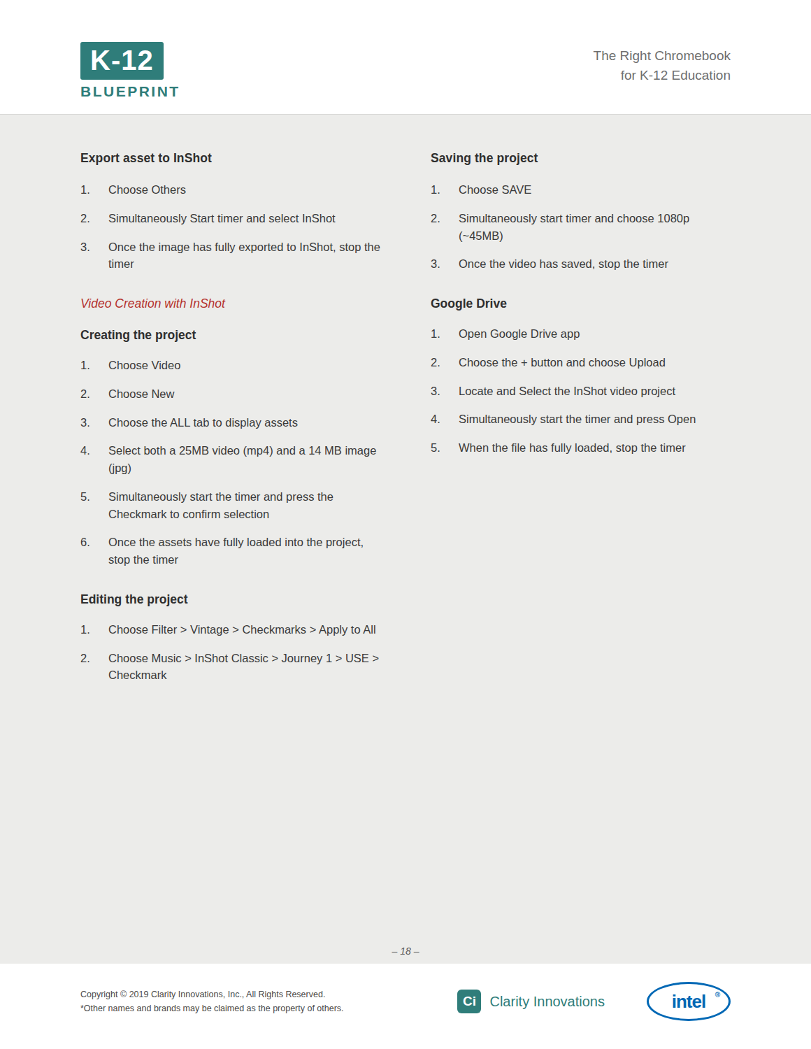K-12 BLUEPRINT
The Right Chromebook
for K-12 Education
Export asset to InShot
Choose Others
Simultaneously Start timer and select InShot
Once the image has fully exported to InShot, stop the timer
Video Creation with InShot
Creating the project
Choose Video
Choose New
Choose the ALL tab to display assets
Select both a 25MB video (mp4) and a 14 MB image (jpg)
Simultaneously start the timer and press the Checkmark to confirm selection
Once the assets have fully loaded into the project, stop the timer
Editing the project
Choose Filter > Vintage > Checkmarks > Apply to All
Choose Music > InShot Classic > Journey 1 > USE > Checkmark
Saving the project
Choose SAVE
Simultaneously start timer and choose 1080p (~45MB)
Once the video has saved, stop the timer
Google Drive
Open Google Drive app
Choose the + button and choose Upload
Locate and Select the InShot video project
Simultaneously start the timer and press Open
When the file has fully loaded, stop the timer
– 18 –
Copyright © 2019 Clarity Innovations, Inc., All Rights Reserved.
*Other names and brands may be claimed as the property of others.
Ci Clarity Innovations
intel®